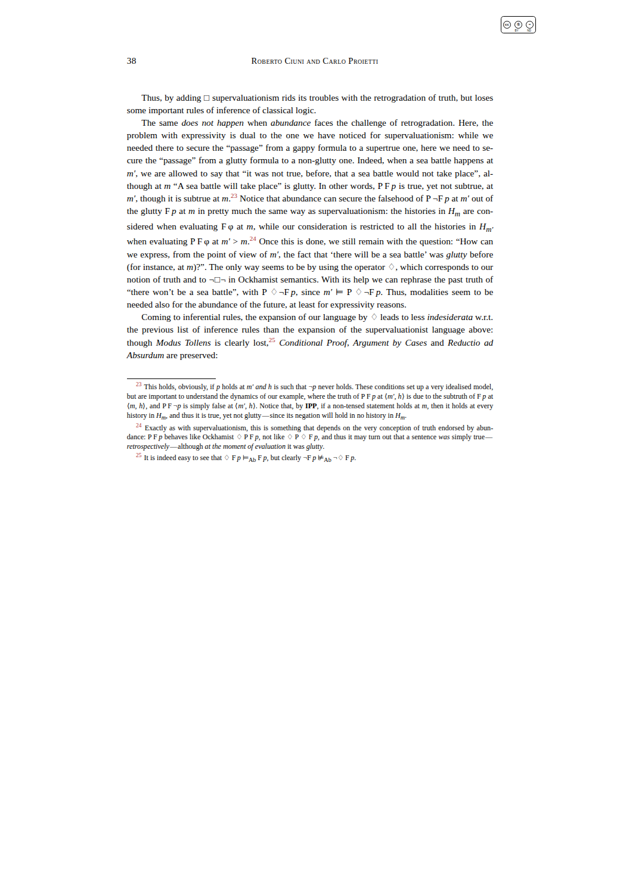cc
①
=
BY ND
38 Roberto Ciuni and Carlo Proietti
Thus, by adding □ supervaluationism rids its troubles with the retrogradation of truth, but loses some important rules of inference of classical logic.
The same does not happen when abundance faces the challenge of retrogradation. Here, the problem with expressivity is dual to the one we have noticed for supervaluationism: while we needed there to secure the “passage” from a gappy formula to a supertrue one, here we need to secure the “passage” from a glutty formula to a non-glutty one. Indeed, when a sea battle happens at m′, we are allowed to say that “it was not true, before, that a sea battle would not take place”, although at m “A sea battle will take place” is glutty. In other words, P F p is true, yet not subtrue, at m′, though it is subtrue at m.23 Notice that abundance can secure the falsehood of P ¬F p at m′ out of the glutty F p at m in pretty much the same way as supervaluationism: the histories in Hm are considered when evaluating F φ at m, while our consideration is restricted to all the histories in Hm′ when evaluating P F φ at m′ > m.24 Once this is done, we still remain with the question: “How can we express, from the point of view of m′, the fact that ‘there will be a sea battle’ was glutty before (for instance, at m)?”. The only way seems to be by using the operator ♢, which corresponds to our notion of truth and to ¬□¬ in Ockhamist semantics. With its help we can rephrase the past truth of “there won’t be a sea battle”, with P ♢¬F p, since m′ ⊨ P ♢¬F p. Thus, modalities seem to be needed also for the abundance of the future, at least for expressivity reasons.
Coming to inferential rules, the expansion of our language by ♢ leads to less indesiderata w.r.t. the previous list of inference rules than the expansion of the supervaluationist language above: though Modus Tollens is clearly lost,25 Conditional Proof, Argument by Cases and Reductio ad Absurdum are preserved:
23 This holds, obviously, if p holds at m′ and h is such that ¬p never holds. These conditions set up a very idealised model, but are important to understand the dynamics of our example, where the truth of P F p at ⟨m′, h⟩ is due to the subtruth of F p at ⟨m, h⟩, and P F ¬p is simply false at ⟨m′, h⟩. Notice that, by IPP, if a non-tensed statement holds at m, then it holds at every history in Hm, and thus it is true, yet not glutty — since its negation will hold in no history in Hm.
24 Exactly as with supervaluationism, this is something that depends on the very conception of truth endorsed by abundance: P F p behaves like Ockhamist ♢ P F p, not like ♢ P ♢ F p, and thus it may turn out that a sentence was simply true — retrospectively — although at the moment of evaluation it was glutty.
25 It is indeed easy to see that ♢ F p ⊨Ab F p, but clearly ¬F p ⊭Ab ¬♢ F p.